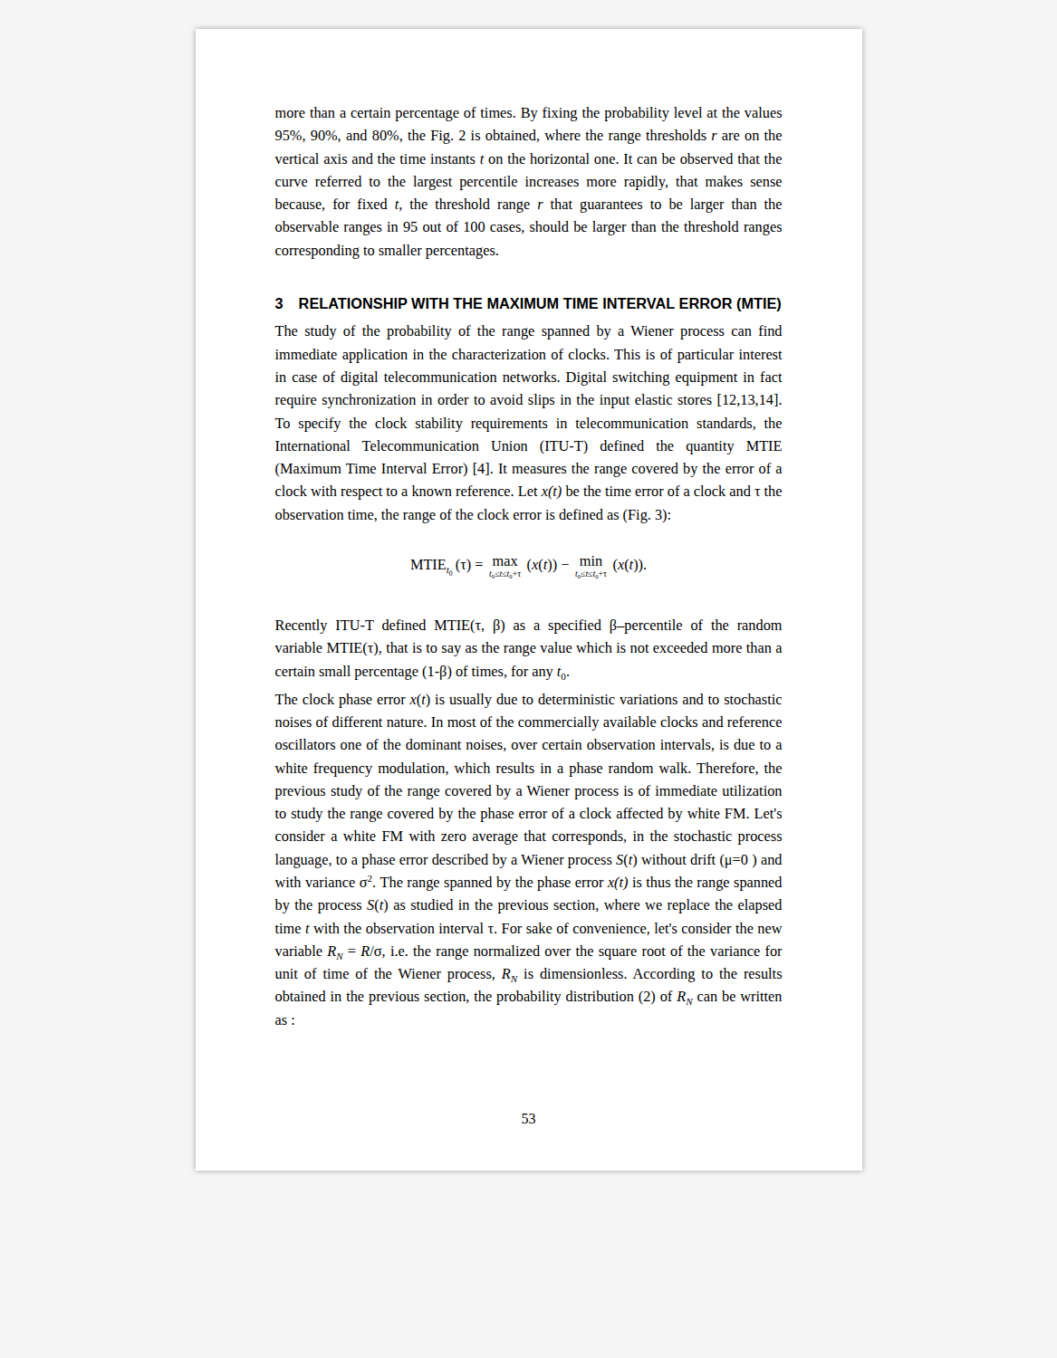more than a certain percentage of times. By fixing the probability level at the values 95%, 90%, and 80%, the Fig. 2 is obtained, where the range thresholds r are on the vertical axis and the time instants t on the horizontal one. It can be observed that the curve referred to the largest percentile increases more rapidly, that makes sense because, for fixed t, the threshold range r that guarantees to be larger than the observable ranges in 95 out of 100 cases, should be larger than the threshold ranges corresponding to smaller percentages.
3 RELATIONSHIP WITH THE MAXIMUM TIME INTERVAL ERROR (MTIE)
The study of the probability of the range spanned by a Wiener process can find immediate application in the characterization of clocks. This is of particular interest in case of digital telecommunication networks. Digital switching equipment in fact require synchronization in order to avoid slips in the input elastic stores [12,13,14]. To specify the clock stability requirements in telecommunication standards, the International Telecommunication Union (ITU-T) defined the quantity MTIE (Maximum Time Interval Error) [4]. It measures the range covered by the error of a clock with respect to a known reference. Let x(t) be the time error of a clock and τ the observation time, the range of the clock error is defined as (Fig. 3):
MTIEt0 (τ) = max t0≤t≤t0+τ (x(t)) − min t0≤t≤t0+τ (x(t)).
Recently ITU-T defined MTIE(τ, β) as a specified β–percentile of the random variable MTIE(τ), that is to say as the range value which is not exceeded more than a certain small percentage (1-β) of times, for any t0.
The clock phase error x(t) is usually due to deterministic variations and to stochastic noises of different nature. In most of the commercially available clocks and reference oscillators one of the dominant noises, over certain observation intervals, is due to a white frequency modulation, which results in a phase random walk. Therefore, the previous study of the range covered by a Wiener process is of immediate utilization to study the range covered by the phase error of a clock affected by white FM. Let's consider a white FM with zero average that corresponds, in the stochastic process language, to a phase error described by a Wiener process S(t) without drift (μ=0 ) and with variance σ2. The range spanned by the phase error x(t) is thus the range spanned by the process S(t) as studied in the previous section, where we replace the elapsed time t with the observation interval τ. For sake of convenience, let's consider the new variable RN = R/σ, i.e. the range normalized over the square root of the variance for unit of time of the Wiener process, RN is dimensionless. According to the results obtained in the previous section, the probability distribution (2) of RN can be written as :
53